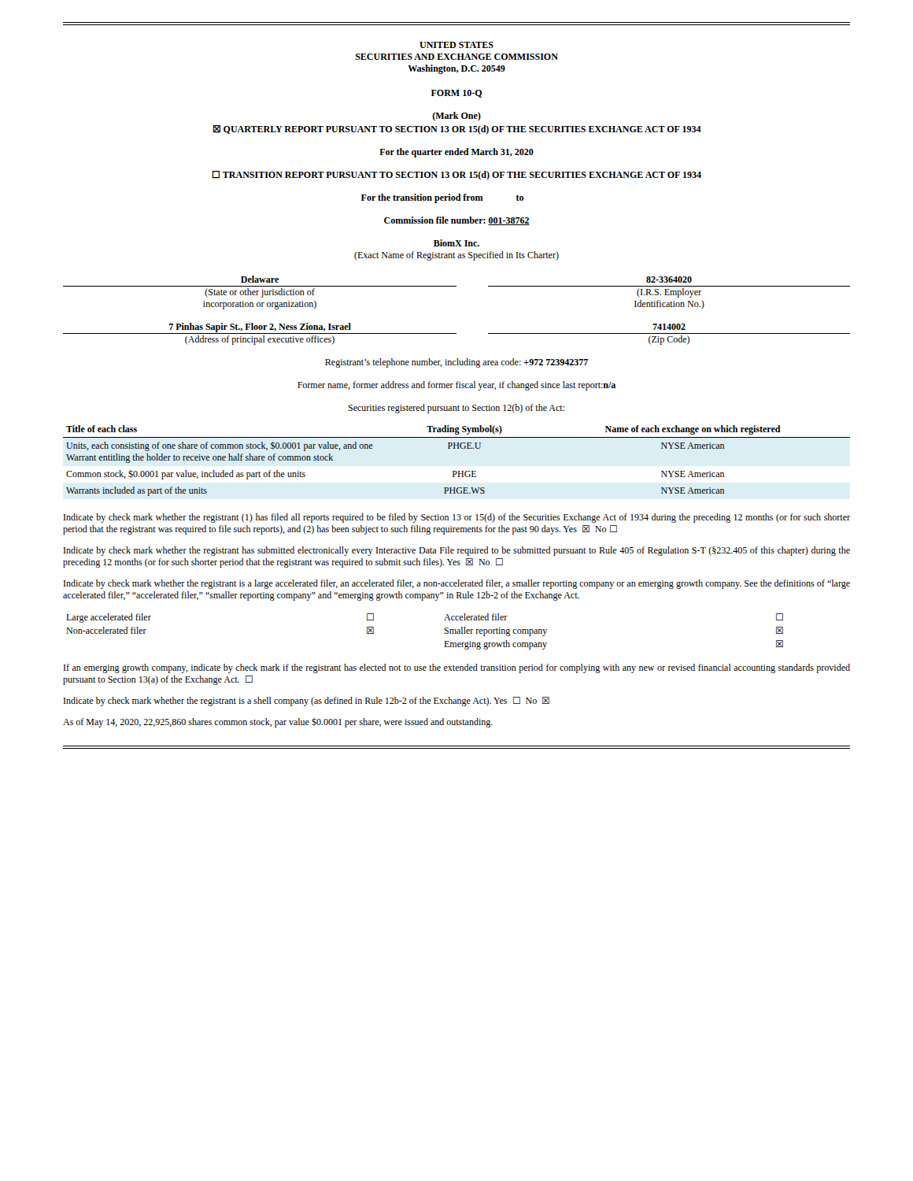UNITED STATES
SECURITIES AND EXCHANGE COMMISSION
Washington, D.C. 20549
FORM 10-Q
(Mark One)
☒ QUARTERLY REPORT PURSUANT TO SECTION 13 OR 15(d) OF THE SECURITIES EXCHANGE ACT OF 1934
For the quarter ended March 31, 2020
☐ TRANSITION REPORT PURSUANT TO SECTION 13 OR 15(d) OF THE SECURITIES EXCHANGE ACT OF 1934
For the transition period from to
Commission file number: 001-38762
BiomX Inc.
(Exact Name of Registrant as Specified in Its Charter)
| Delaware | | 82-3364020 |
| (State or other jurisdiction of | | (I.R.S. Employer |
| incorporation or organization) | | Identification No.) |
| 7 Pinhas Sapir St., Floor 2, Ness Ziona, Israel | | 7414002 |
| (Address of principal executive offices) | | (Zip Code) |
Registrant’s telephone number, including area code: +972 723942377
Former name, former address and former fiscal year, if changed since last report:n/a
Securities registered pursuant to Section 12(b) of the Act:
| Title of each class | Trading Symbol(s) | Name of each exchange on which registered |
| --- | --- | --- |
| Units, each consisting of one share of common stock, $0.0001 par value, and one Warrant entitling the holder to receive one half share of common stock | PHGE.U | NYSE American |
| Common stock, $0.0001 par value, included as part of the units | PHGE | NYSE American |
| Warrants included as part of the units | PHGE.WS | NYSE American |
Indicate by check mark whether the registrant (1) has filed all reports required to be filed by Section 13 or 15(d) of the Securities Exchange Act of 1934 during the preceding 12 months (or for such shorter period that the registrant was required to file such reports), and (2) has been subject to such filing requirements for the past 90 days. Yes ☒ No ☐
Indicate by check mark whether the registrant has submitted electronically every Interactive Data File required to be submitted pursuant to Rule 405 of Regulation S-T (§232.405 of this chapter) during the preceding 12 months (or for such shorter period that the registrant was required to submit such files). Yes ☒ No ☐
Indicate by check mark whether the registrant is a large accelerated filer, an accelerated filer, a non-accelerated filer, a smaller reporting company or an emerging growth company. See the definitions of “large accelerated filer,” “accelerated filer,” “smaller reporting company” and “emerging growth company” in Rule 12b-2 of the Exchange Act.
| Large accelerated filer | ☐ | Accelerated filer | ☐ |
| Non-accelerated filer | ☒ | Smaller reporting company | ☒ |
| | | Emerging growth company | ☒ |
If an emerging growth company, indicate by check mark if the registrant has elected not to use the extended transition period for complying with any new or revised financial accounting standards provided pursuant to Section 13(a) of the Exchange Act. ☐
Indicate by check mark whether the registrant is a shell company (as defined in Rule 12b-2 of the Exchange Act). Yes ☐ No ☒
As of May 14, 2020, 22,925,860 shares common stock, par value $0.0001 per share, were issued and outstanding.